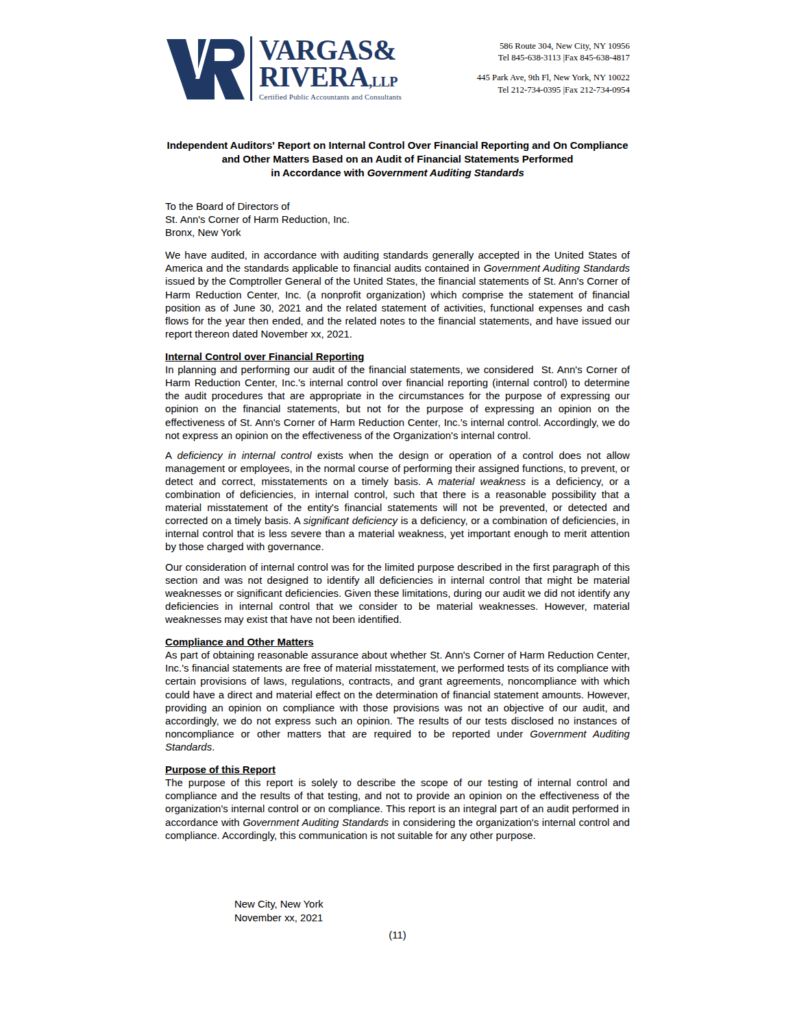VARGAS&
RIVERA,LLP
Certified Public Accountants and Consultants
586 Route 304, New City, NY 10956
Tel 845-638-3113 |Fax 845-638-4817
445 Park Ave, 9th Fl, New York, NY 10022
Tel 212-734-0395 |Fax 212-734-0954
Independent Auditors' Report on Internal Control Over Financial Reporting and On Compliance
and Other Matters Based on an Audit of Financial Statements Performed
in Accordance with Government Auditing Standards
To the Board of Directors of
St. Ann's Corner of Harm Reduction, Inc.
Bronx, New York
We have audited, in accordance with auditing standards generally accepted in the United States of America and the standards applicable to financial audits contained in Government Auditing Standards issued by the Comptroller General of the United States, the financial statements of St. Ann's Corner of Harm Reduction Center, Inc. (a nonprofit organization) which comprise the statement of financial position as of June 30, 2021 and the related statement of activities, functional expenses and cash flows for the year then ended, and the related notes to the financial statements, and have issued our report thereon dated November xx, 2021.
Internal Control over Financial Reporting
In planning and performing our audit of the financial statements, we considered St. Ann's Corner of Harm Reduction Center, Inc.'s internal control over financial reporting (internal control) to determine the audit procedures that are appropriate in the circumstances for the purpose of expressing our opinion on the financial statements, but not for the purpose of expressing an opinion on the effectiveness of St. Ann's Corner of Harm Reduction Center, Inc.'s internal control. Accordingly, we do not express an opinion on the effectiveness of the Organization's internal control.
A deficiency in internal control exists when the design or operation of a control does not allow management or employees, in the normal course of performing their assigned functions, to prevent, or detect and correct, misstatements on a timely basis. A material weakness is a deficiency, or a combination of deficiencies, in internal control, such that there is a reasonable possibility that a material misstatement of the entity's financial statements will not be prevented, or detected and corrected on a timely basis. A significant deficiency is a deficiency, or a combination of deficiencies, in internal control that is less severe than a material weakness, yet important enough to merit attention by those charged with governance.
Our consideration of internal control was for the limited purpose described in the first paragraph of this section and was not designed to identify all deficiencies in internal control that might be material weaknesses or significant deficiencies. Given these limitations, during our audit we did not identify any deficiencies in internal control that we consider to be material weaknesses. However, material weaknesses may exist that have not been identified.
Compliance and Other Matters
As part of obtaining reasonable assurance about whether St. Ann's Corner of Harm Reduction Center, Inc.'s financial statements are free of material misstatement, we performed tests of its compliance with certain provisions of laws, regulations, contracts, and grant agreements, noncompliance with which could have a direct and material effect on the determination of financial statement amounts. However, providing an opinion on compliance with those provisions was not an objective of our audit, and accordingly, we do not express such an opinion. The results of our tests disclosed no instances of noncompliance or other matters that are required to be reported under Government Auditing Standards.
Purpose of this Report
The purpose of this report is solely to describe the scope of our testing of internal control and compliance and the results of that testing, and not to provide an opinion on the effectiveness of the organization's internal control or on compliance. This report is an integral part of an audit performed in accordance with Government Auditing Standards in considering the organization's internal control and compliance. Accordingly, this communication is not suitable for any other purpose.
New City, New York
November xx, 2021
(11)